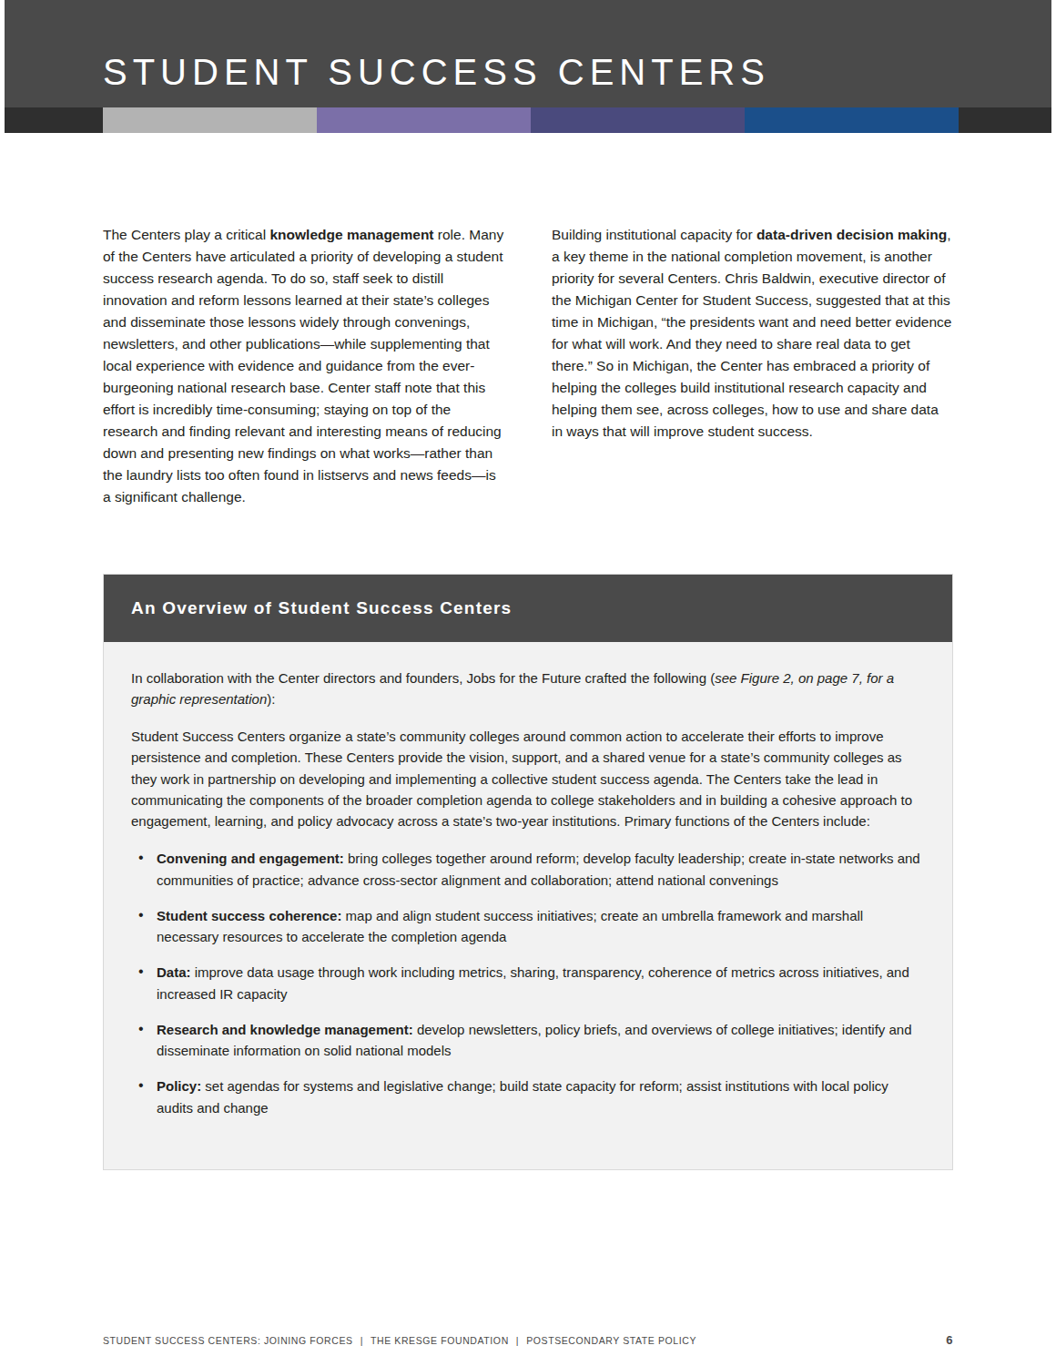Student Success Centers
The Centers play a critical knowledge management role. Many of the Centers have articulated a priority of developing a student success research agenda. To do so, staff seek to distill innovation and reform lessons learned at their state’s colleges and disseminate those lessons widely through convenings, newsletters, and other publications—while supplementing that local experience with evidence and guidance from the ever-burgeoning national research base. Center staff note that this effort is incredibly time-consuming; staying on top of the research and finding relevant and interesting means of reducing down and presenting new findings on what works—rather than the laundry lists too often found in listservs and news feeds—is a significant challenge.
Building institutional capacity for data-driven decision making, a key theme in the national completion movement, is another priority for several Centers. Chris Baldwin, executive director of the Michigan Center for Student Success, suggested that at this time in Michigan, “the presidents want and need better evidence for what will work. And they need to share real data to get there.” So in Michigan, the Center has embraced a priority of helping the colleges build institutional research capacity and helping them see, across colleges, how to use and share data in ways that will improve student success.
An Overview of Student Success Centers
In collaboration with the Center directors and founders, Jobs for the Future crafted the following (see Figure 2, on page 7, for a graphic representation):
Student Success Centers organize a state’s community colleges around common action to accelerate their efforts to improve persistence and completion. These Centers provide the vision, support, and a shared venue for a state’s community colleges as they work in partnership on developing and implementing a collective student success agenda. The Centers take the lead in communicating the components of the broader completion agenda to college stakeholders and in building a cohesive approach to engagement, learning, and policy advocacy across a state’s two-year institutions. Primary functions of the Centers include:
Convening and engagement: bring colleges together around reform; develop faculty leadership; create in-state networks and communities of practice; advance cross-sector alignment and collaboration; attend national convenings
Student success coherence: map and align student success initiatives; create an umbrella framework and marshall necessary resources to accelerate the completion agenda
Data: improve data usage through work including metrics, sharing, transparency, coherence of metrics across initiatives, and increased IR capacity
Research and knowledge management: develop newsletters, policy briefs, and overviews of college initiatives; identify and disseminate information on solid national models
Policy: set agendas for systems and legislative change; build state capacity for reform; assist institutions with local policy audits and change
STUDENT SUCCESS CENTERS: JOINING FORCES|THE KRESGE FOUNDATION|POSTSECONDARY STATE POLICY
6